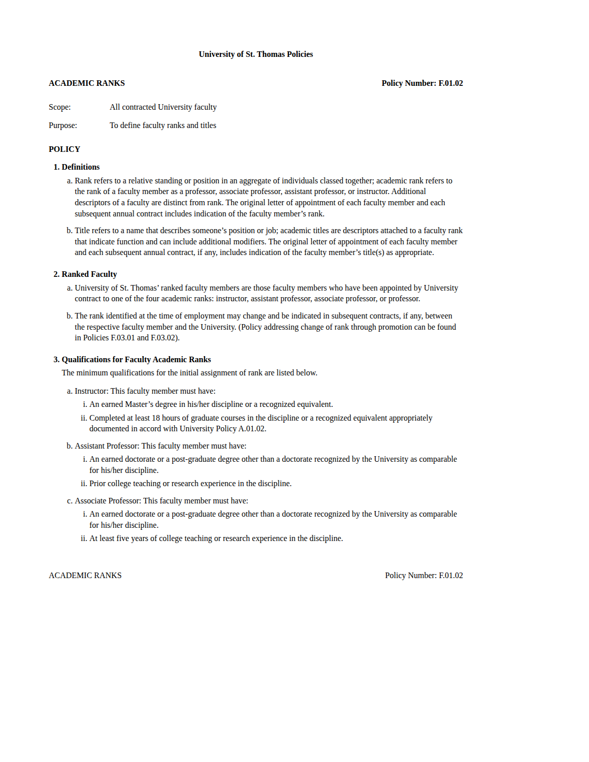University of St. Thomas Policies
ACADEMIC RANKS Policy Number: F.01.02
Scope: All contracted University faculty
Purpose: To define faculty ranks and titles
POLICY
Definitions
Rank refers to a relative standing or position in an aggregate of individuals classed together; academic rank refers to the rank of a faculty member as a professor, associate professor, assistant professor, or instructor. Additional descriptors of a faculty are distinct from rank. The original letter of appointment of each faculty member and each subsequent annual contract includes indication of the faculty member’s rank.
Title refers to a name that describes someone’s position or job; academic titles are descriptors attached to a faculty rank that indicate function and can include additional modifiers. The original letter of appointment of each faculty member and each subsequent annual contract, if any, includes indication of the faculty member’s title(s) as appropriate.
Ranked Faculty
University of St. Thomas’ ranked faculty members are those faculty members who have been appointed by University contract to one of the four academic ranks: instructor, assistant professor, associate professor, or professor.
The rank identified at the time of employment may change and be indicated in subsequent contracts, if any, between the respective faculty member and the University. (Policy addressing change of rank through promotion can be found in Policies F.03.01 and F.03.02).
Qualifications for Faculty Academic Ranks
The minimum qualifications for the initial assignment of rank are listed below.
Instructor: This faculty member must have:
An earned Master’s degree in his/her discipline or a recognized equivalent.
Completed at least 18 hours of graduate courses in the discipline or a recognized equivalent appropriately documented in accord with University Policy A.01.02.
Assistant Professor: This faculty member must have:
An earned doctorate or a post-graduate degree other than a doctorate recognized by the University as comparable for his/her discipline.
Prior college teaching or research experience in the discipline.
Associate Professor: This faculty member must have:
An earned doctorate or a post-graduate degree other than a doctorate recognized by the University as comparable for his/her discipline.
At least five years of college teaching or research experience in the discipline.
ACADEMIC RANKS Policy Number: F.01.02